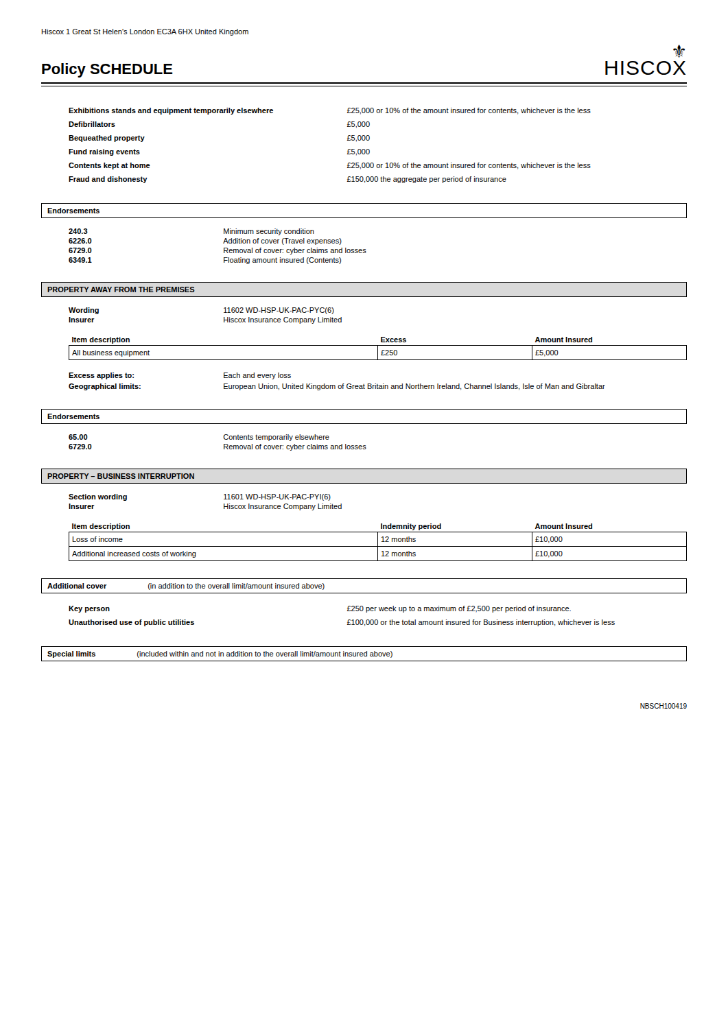Hiscox 1 Great St Helen's London EC3A 6HX United Kingdom
Policy SCHEDULE
⚜
HISCOX
| Exhibitions stands and equipment temporarily elsewhere | £25,000 or 10% of the amount insured for contents, whichever is the less |
| Defibrillators | £5,000 |
| Bequeathed property | £5,000 |
| Fund raising events | £5,000 |
| Contents kept at home | £25,000 or 10% of the amount insured for contents, whichever is the less |
| Fraud and dishonesty | £150,000 the aggregate per period of insurance |
Endorsements
| 240.3 | Minimum security condition |
| 6226.0 | Addition of cover (Travel expenses) |
| 6729.0 | Removal of cover: cyber claims and losses |
| 6349.1 | Floating amount insured (Contents) |
PROPERTY AWAY FROM THE PREMISES
| Wording | 11602 WD-HSP-UK-PAC-PYC(6) |
| Insurer | Hiscox Insurance Company Limited |
| Item description | Excess | Amount Insured |
| --- | --- | --- |
| All business equipment | £250 | £5,000 |
| Excess applies to: | Each and every loss |
| Geographical limits: | European Union, United Kingdom of Great Britain and Northern Ireland, Channel Islands, Isle of Man and Gibraltar |
Endorsements
| 65.00 | Contents temporarily elsewhere |
| 6729.0 | Removal of cover: cyber claims and losses |
PROPERTY – BUSINESS INTERRUPTION
| Section wording | 11601 WD-HSP-UK-PAC-PYI(6) |
| Insurer | Hiscox Insurance Company Limited |
| Item description | Indemnity period | Amount Insured |
| --- | --- | --- |
| Loss of income | 12 months | £10,000 |
| Additional increased costs of working | 12 months | £10,000 |
Additional cover(in addition to the overall limit/amount insured above)
| Key person | £250 per week up to a maximum of £2,500 per period of insurance. |
| Unauthorised use of public utilities | £100,000 or the total amount insured for Business interruption, whichever is less |
Special limits(included within and not in addition to the overall limit/amount insured above)
NBSCH100419